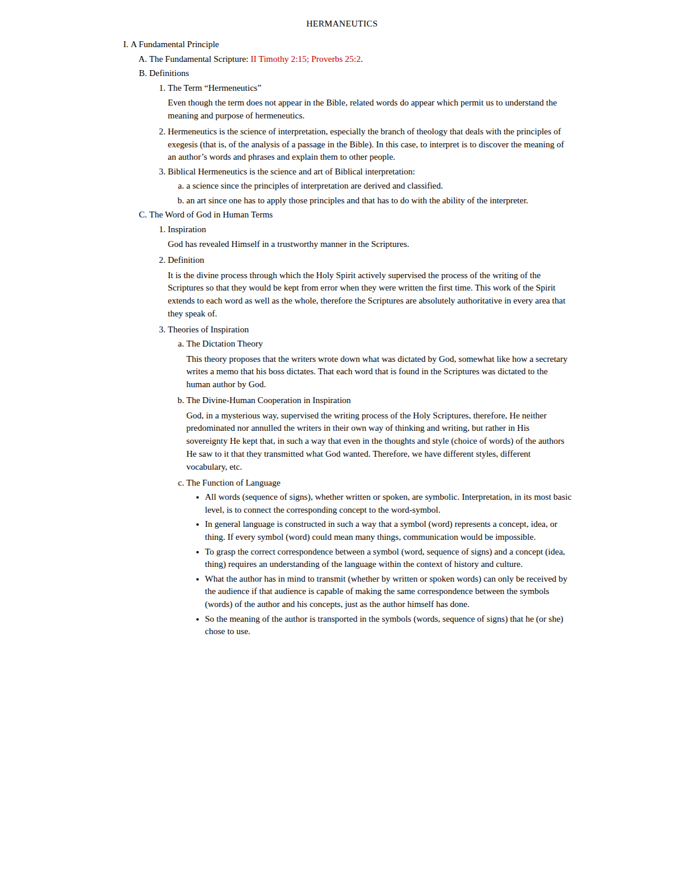HERMANEUTICS
A Fundamental Principle
The Fundamental Scripture: II Timothy 2:15; Proverbs 25:2.
Definitions
The Term “Hermeneutics”
Even though the term does not appear in the Bible, related words do appear which permit us to understand the meaning and purpose of hermeneutics.
Hermeneutics is the science of interpretation, especially the branch of theology that deals with the principles of exegesis (that is, of the analysis of a passage in the Bible). In this case, to interpret is to discover the meaning of an author’s words and phrases and explain them to other people.
Biblical Hermeneutics is the science and art of Biblical interpretation:
a science since the principles of interpretation are derived and classified.
an art since one has to apply those principles and that has to do with the ability of the interpreter.
The Word of God in Human Terms
Inspiration
God has revealed Himself in a trustworthy manner in the Scriptures.
Definition
It is the divine process through which the Holy Spirit actively supervised the process of the writing of the Scriptures so that they would be kept from error when they were written the first time. This work of the Spirit extends to each word as well as the whole, therefore the Scriptures are absolutely authoritative in every area that they speak of.
Theories of Inspiration
The Dictation Theory
This theory proposes that the writers wrote down what was dictated by God, somewhat like how a secretary writes a memo that his boss dictates. That each word that is found in the Scriptures was dictated to the human author by God.
The Divine-Human Cooperation in Inspiration
God, in a mysterious way, supervised the writing process of the Holy Scriptures, therefore, He neither predominated nor annulled the writers in their own way of thinking and writing, but rather in His sovereignty He kept that, in such a way that even in the thoughts and style (choice of words) of the authors He saw to it that they transmitted what God wanted. Therefore, we have different styles, different vocabulary, etc.
The Function of Language
All words (sequence of signs), whether written or spoken, are symbolic. Interpretation, in its most basic level, is to connect the corresponding concept to the word-symbol.
In general language is constructed in such a way that a symbol (word) represents a concept, idea, or thing. If every symbol (word) could mean many things, communication would be impossible.
To grasp the correct correspondence between a symbol (word, sequence of signs) and a concept (idea, thing) requires an understanding of the language within the context of history and culture.
What the author has in mind to transmit (whether by written or spoken words) can only be received by the audience if that audience is capable of making the same correspondence between the symbols (words) of the author and his concepts, just as the author himself has done.
So the meaning of the author is transported in the symbols (words, sequence of signs) that he (or she) chose to use.